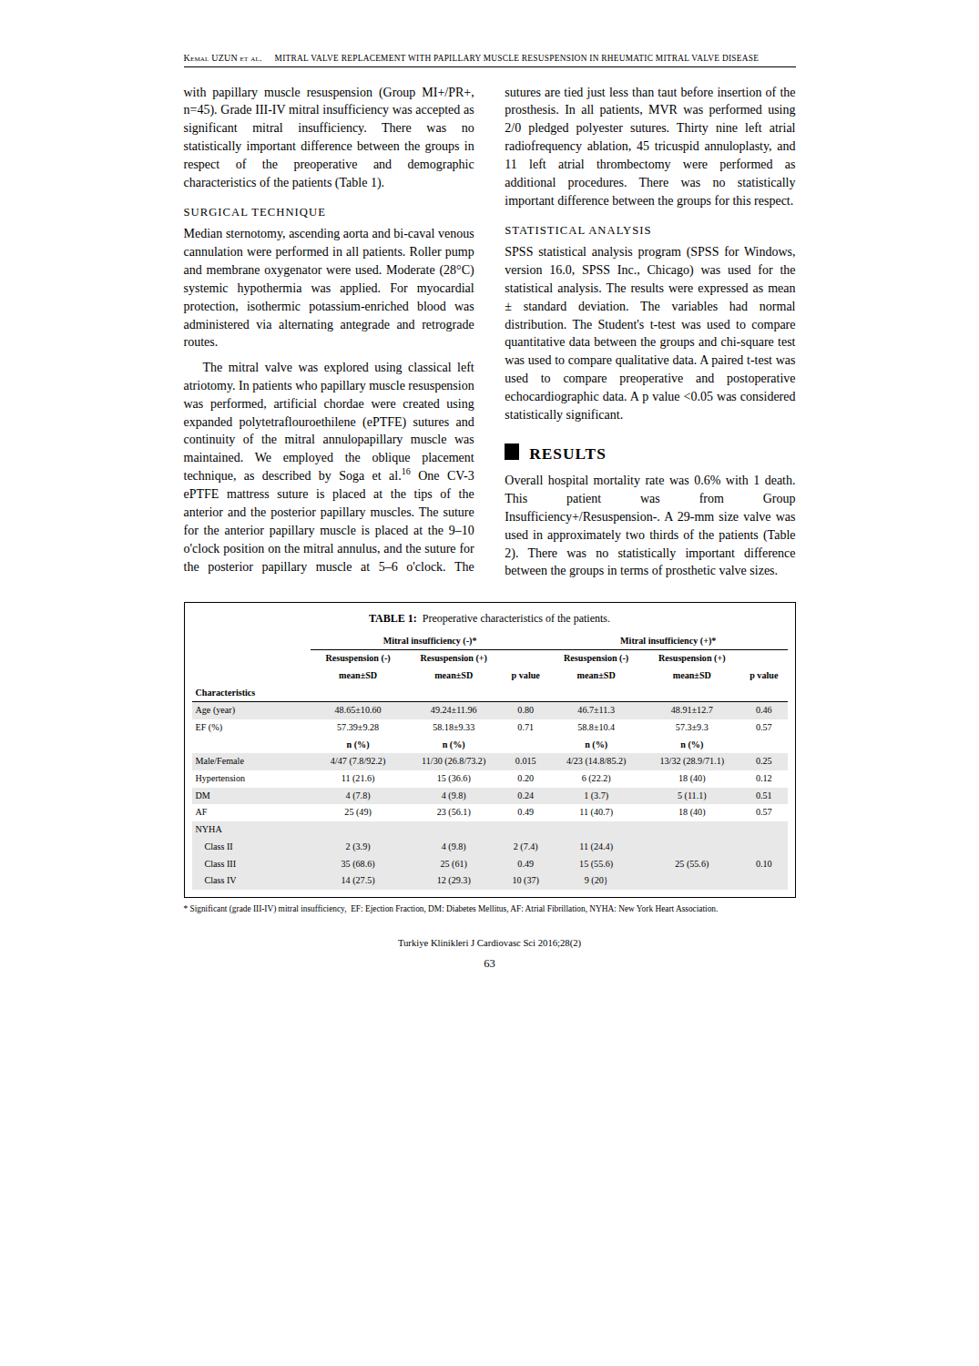Kemal UZUN et al. Mitral valve replacement with papillary muscle resuspension in rheumatic mitral valve disease
with papillary muscle resuspension (Group MI+/PR+, n=45). Grade III-IV mitral insufficiency was accepted as significant mitral insufficiency. There was no statistically important difference between the groups in respect of the preoperative and demographic characteristics of the patients (Table 1).
Surgical Technique
Median sternotomy, ascending aorta and bi-caval venous cannulation were performed in all patients. Roller pump and membrane oxygenator were used. Moderate (28°C) systemic hypothermia was applied. For myocardial protection, isothermic potassium-enriched blood was administered via alternating antegrade and retrograde routes.
The mitral valve was explored using classical left atriotomy. In patients who papillary muscle resuspension was performed, artificial chordae were created using expanded polytetraflouroethilene (ePTFE) sutures and continuity of the mitral annulopapillary muscle was maintained. We employed the oblique placement technique, as described by Soga et al.16 One CV-3 ePTFE mattress suture is placed at the tips of the anterior and the posterior papillary muscles. The suture for the anterior papillary muscle is placed at the 9–10 o'clock position on the mitral annulus, and the suture for the posterior papillary muscle at 5–6 o'clock. The sutures are tied just less than taut before insertion of the prosthesis. In all patients, MVR was performed using 2/0 pledged polyester sutures. Thirty nine left atrial radiofrequency ablation, 45 tricuspid annuloplasty, and 11 left atrial thrombectomy were performed as additional procedures. There was no statistically important difference between the groups for this respect.
Statistical Analysis
SPSS statistical analysis program (SPSS for Windows, version 16.0, SPSS Inc., Chicago) was used for the statistical analysis. The results were expressed as mean ± standard deviation. The variables had normal distribution. The Student's t-test was used to compare quantitative data between the groups and chi-square test was used to compare qualitative data. A paired t-test was used to compare preoperative and postoperative echocardiographic data. A p value <0.05 was considered statistically significant.
Results
Overall hospital mortality rate was 0.6% with 1 death. This patient was from Group Insufficiency+/Resuspension-. A 29-mm size valve was used in approximately two thirds of the patients (Table 2). There was no statistically important difference between the groups in terms of prosthetic valve sizes.
TABLE 1: Preoperative characteristics of the patients.
| | Mitral insufficiency (-)* | Mitral insufficiency (+)* |
| --- | --- | --- |
| Resuspension (-) | Resuspension (+) | p value | Resuspension (-) | Resuspension (+) | p value |
| mean±SD | mean±SD | mean±SD | mean±SD |
| Characteristics | |
| Age (year) | 48.65±10.60 | 49.24±11.96 | 0.80 | 46.7±11.3 | 48.91±12.7 | 0.46 |
| EF (%) | 57.39±9.28 | 58.18±9.33 | 0.71 | 58.8±10.4 | 57.3±9.3 | 0.57 |
| | n (%) | n (%) | | n (%) | n (%) | |
| Male/Female | 4/47 (7.8/92.2) | 11/30 (26.8/73.2) | 0.015 | 4/23 (14.8/85.2) | 13/32 (28.9/71.1) | 0.25 |
| Hypertension | 11 (21.6) | 15 (36.6) | 0.20 | 6 (22.2) | 18 (40) | 0.12 |
| DM | 4 (7.8) | 4 (9.8) | 0.24 | 1 (3.7) | 5 (11.1) | 0.51 |
| AF | 25 (49) | 23 (56.1) | 0.49 | 11 (40.7) | 18 (40) | 0.57 |
| NYHA | | | | | | |
| Class II | 2 (3.9) | 4 (9.8) | 2 (7.4) | 11 (24.4) | | |
| Class III | 35 (68.6) | 25 (61) | 0.49 | 15 (55.6) | 25 (55.6) | 0.10 |
| Class IV | 14 (27.5) | 12 (29.3) | 10 (37) | 9 (20} | | |
* Significant (grade III-IV) mitral insufficiency, EF: Ejection Fraction, DM: Diabetes Mellitus, AF: Atrial Fibrillation, NYHA: New York Heart Association.
Turkiye Klinikleri J Cardiovasc Sci 2016;28(2)
63